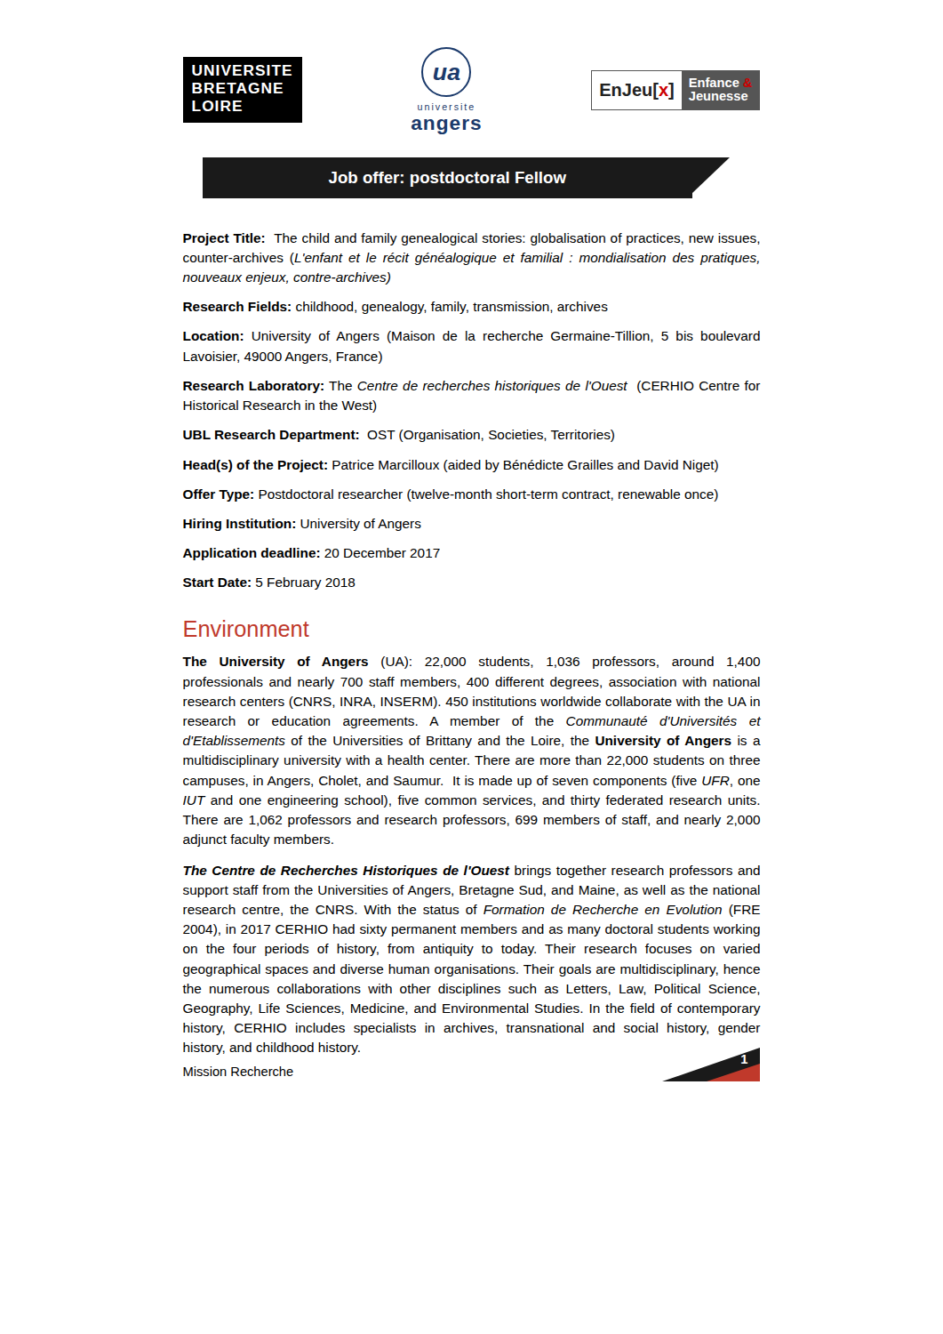UNIVERSITE BRETAGNE LOIRE
universite angers
EnJeu[x]
Enfance & Jeunesse
Job offer: postdoctoral Fellow
Project Title: The child and family genealogical stories: globalisation of practices, new issues, counter-archives (L'enfant et le récit généalogique et familial : mondialisation des pratiques, nouveaux enjeux, contre-archives)
Research Fields: childhood, genealogy, family, transmission, archives
Location: University of Angers (Maison de la recherche Germaine-Tillion, 5 bis boulevard Lavoisier, 49000 Angers, France)
Research Laboratory: The Centre de recherches historiques de l'Ouest (CERHIO Centre for Historical Research in the West)
UBL Research Department: OST (Organisation, Societies, Territories)
Head(s) of the Project: Patrice Marcilloux (aided by Bénédicte Grailles and David Niget)
Offer Type: Postdoctoral researcher (twelve-month short-term contract, renewable once)
Hiring Institution: University of Angers
Application deadline: 20 December 2017
Start Date: 5 February 2018
Environment
The University of Angers (UA): 22,000 students, 1,036 professors, around 1,400 professionals and nearly 700 staff members, 400 different degrees, association with national research centers (CNRS, INRA, INSERM). 450 institutions worldwide collaborate with the UA in research or education agreements. A member of the Communauté d'Universités et d'Etablissements of the Universities of Brittany and the Loire, the University of Angers is a multidisciplinary university with a health center. There are more than 22,000 students on three campuses, in Angers, Cholet, and Saumur. It is made up of seven components (five UFR, one IUT and one engineering school), five common services, and thirty federated research units. There are 1,062 professors and research professors, 699 members of staff, and nearly 2,000 adjunct faculty members.
The Centre de Recherches Historiques de l'Ouest brings together research professors and support staff from the Universities of Angers, Bretagne Sud, and Maine, as well as the national research centre, the CNRS. With the status of Formation de Recherche en Evolution (FRE 2004), in 2017 CERHIO had sixty permanent members and as many doctoral students working on the four periods of history, from antiquity to today. Their research focuses on varied geographical spaces and diverse human organisations. Their goals are multidisciplinary, hence the numerous collaborations with other disciplines such as Letters, Law, Political Science, Geography, Life Sciences, Medicine, and Environmental Studies. In the field of contemporary history, CERHIO includes specialists in archives, transnational and social history, gender history, and childhood history.
Mission Recherche
1